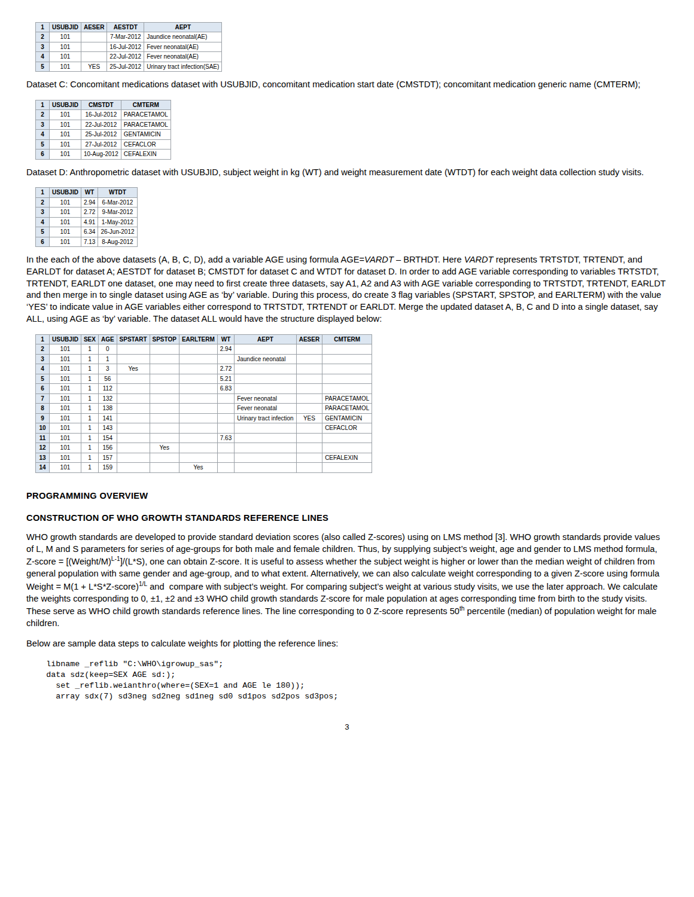| 1 | USUBJID | AESER | AESTDT | AEPT |
| --- | --- | --- | --- | --- |
| 2 | 101 | | 7-Mar-2012 | Jaundice neonatal(AE) |
| 3 | 101 | | 16-Jul-2012 | Fever neonatal(AE) |
| 4 | 101 | | 22-Jul-2012 | Fever neonatal(AE) |
| 5 | 101 | YES | 25-Jul-2012 | Urinary tract infection(SAE) |
Dataset C: Concomitant medications dataset with USUBJID, concomitant medication start date (CMSTDT); concomitant medication generic name (CMTERM);
| 1 | USUBJID | CMSTDT | CMTERM |
| --- | --- | --- | --- |
| 2 | 101 | 16-Jul-2012 | PARACETAMOL |
| 3 | 101 | 22-Jul-2012 | PARACETAMOL |
| 4 | 101 | 25-Jul-2012 | GENTAMICIN |
| 5 | 101 | 27-Jul-2012 | CEFACLOR |
| 6 | 101 | 10-Aug-2012 | CEFALEXIN |
Dataset D: Anthropometric dataset with USUBJID, subject weight in kg (WT) and weight measurement date (WTDT) for each weight data collection study visits.
| 1 | USUBJID | WT | WTDT |
| --- | --- | --- | --- |
| 2 | 101 | 2.94 | 6-Mar-2012 |
| 3 | 101 | 2.72 | 9-Mar-2012 |
| 4 | 101 | 4.91 | 1-May-2012 |
| 5 | 101 | 6.34 | 26-Jun-2012 |
| 6 | 101 | 7.13 | 8-Aug-2012 |
In the each of the above datasets (A, B, C, D), add a variable AGE using formula AGE=VARDT – BRTHDT. Here VARDT represents TRTSTDT, TRTENDT, and EARLDT for dataset A; AESTDT for dataset B; CMSTDT for dataset C and WTDT for dataset D. In order to add AGE variable corresponding to variables TRTSTDT, TRTENDT, EARLDT one dataset, one may need to first create three datasets, say A1, A2 and A3 with AGE variable corresponding to TRTSTDT, TRTENDT, EARLDT and then merge in to single dataset using AGE as ‘by’ variable. During this process, do create 3 flag variables (SPSTART, SPSTOP, and EARLTERM) with the value ‘YES’ to indicate value in AGE variables either correspond to TRTSTDT, TRTENDT or EARLDT. Merge the updated dataset A, B, C and D into a single dataset, say ALL, using AGE as ‘by’ variable. The dataset ALL would have the structure displayed below:
| 1 | USUBJID | SEX | AGE | SPSTART | SPSTOP | EARLTERM | WT | AEPT | AESER | CMTERM |
| --- | --- | --- | --- | --- | --- | --- | --- | --- | --- | --- |
| 2 | 101 | 1 | 0 | | | | 2.94 | | | |
| 3 | 101 | 1 | 1 | | | | | Jaundice neonatal | | |
| 4 | 101 | 1 | 3 | Yes | | | 2.72 | | | |
| 5 | 101 | 1 | 56 | | | | 5.21 | | | |
| 6 | 101 | 1 | 112 | | | | 6.83 | | | |
| 7 | 101 | 1 | 132 | | | | | Fever neonatal | | PARACETAMOL |
| 8 | 101 | 1 | 138 | | | | | Fever neonatal | | PARACETAMOL |
| 9 | 101 | 1 | 141 | | | | | Urinary tract infection | YES | GENTAMICIN |
| 10 | 101 | 1 | 143 | | | | | | | CEFACLOR |
| 11 | 101 | 1 | 154 | | | | 7.63 | | | |
| 12 | 101 | 1 | 156 | | Yes | | | | | |
| 13 | 101 | 1 | 157 | | | | | | | CEFALEXIN |
| 14 | 101 | 1 | 159 | | | Yes | | | | |
PROGRAMMING OVERVIEW
CONSTRUCTION OF WHO GROWTH STANDARDS REFERENCE LINES
WHO growth standards are developed to provide standard deviation scores (also called Z-scores) using on LMS method [3]. WHO growth standards provide values of L, M and S parameters for series of age-groups for both male and female children. Thus, by supplying subject’s weight, age and gender to LMS method formula, Z-score = [(Weight/M)L-1]/(L*S), one can obtain Z-score. It is useful to assess whether the subject weight is higher or lower than the median weight of children from general population with same gender and age-group, and to what extent. Alternatively, we can also calculate weight corresponding to a given Z-score using formula Weight = M(1 + L*S*Z-score)1/L and compare with subject’s weight. For comparing subject’s weight at various study visits, we use the later approach. We calculate the weights corresponding to 0, ±1, ±2 and ±3 WHO child growth standards Z-score for male population at ages corresponding time from birth to the study visits. These serve as WHO child growth standards reference lines. The line corresponding to 0 Z-score represents 50th percentile (median) of population weight for male children.
Below are sample data steps to calculate weights for plotting the reference lines:
libname _reflib "C:\WHO\igrowup_sas";
data sdz(keep=SEX AGE sd:);
  set _reflib.weianthro(where=(SEX=1 and AGE le 180));
  array sdx(7) sd3neg sd2neg sd1neg sd0 sd1pos sd2pos sd3pos;
3